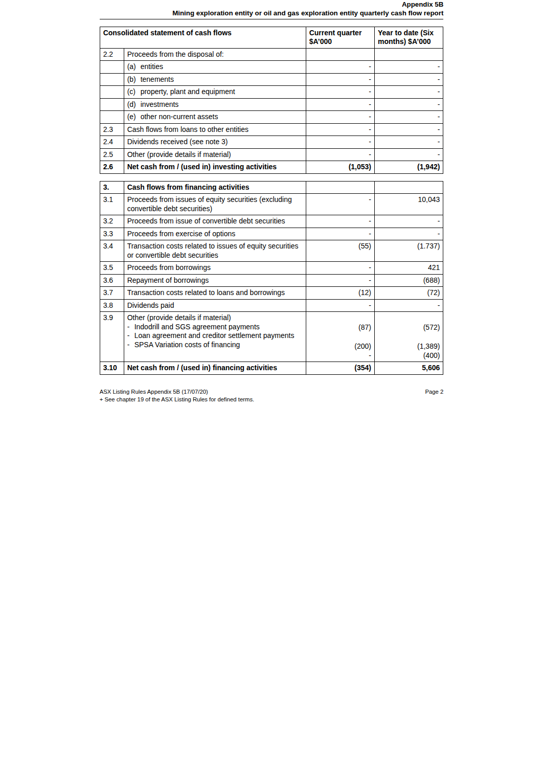Appendix 5B
Mining exploration entity or oil and gas exploration entity quarterly cash flow report
| Consolidated statement of cash flows | Current quarter $A’000 | Year to date (Six months) $A’000 |
| --- | --- | --- |
| 2.2 | Proceeds from the disposal of: | | |
| | (a) entities | - | - |
| | (b) tenements | - | - |
| | (c) property, plant and equipment | - | - |
| | (d) investments | - | - |
| | (e) other non-current assets | - | - |
| 2.3 | Cash flows from loans to other entities | - | - |
| 2.4 | Dividends received (see note 3) | - | - |
| 2.5 | Other (provide details if material) | - | - |
| 2.6 | Net cash from / (used in) investing activities | (1,053) | (1,942) |
| 3. | Cash flows from financing activities | | |
| 3.1 | Proceeds from issues of equity securities (excluding convertible debt securities) | - | 10,043 |
| 3.2 | Proceeds from issue of convertible debt securities | - | - |
| 3.3 | Proceeds from exercise of options | - | - |
| 3.4 | Transaction costs related to issues of equity securities or convertible debt securities | (55) | (1.737) |
| 3.5 | Proceeds from borrowings | - | 421 |
| 3.6 | Repayment of borrowings | - | (688) |
| 3.7 | Transaction costs related to loans and borrowings | (12) | (72) |
| 3.8 | Dividends paid | - | - |
| 3.9 | Other (provide details if material) Indodrill and SGS agreement payments Loan agreement and creditor settlement payments SPSA Variation costs of financing | (87) (200) - | (572) (1,389) (400) |
| 3.10 | Net cash from / (used in) financing activities | (354) | 5,606 |
ASX Listing Rules Appendix 5B (17/07/20)
Page 2
+ See chapter 19 of the ASX Listing Rules for defined terms.